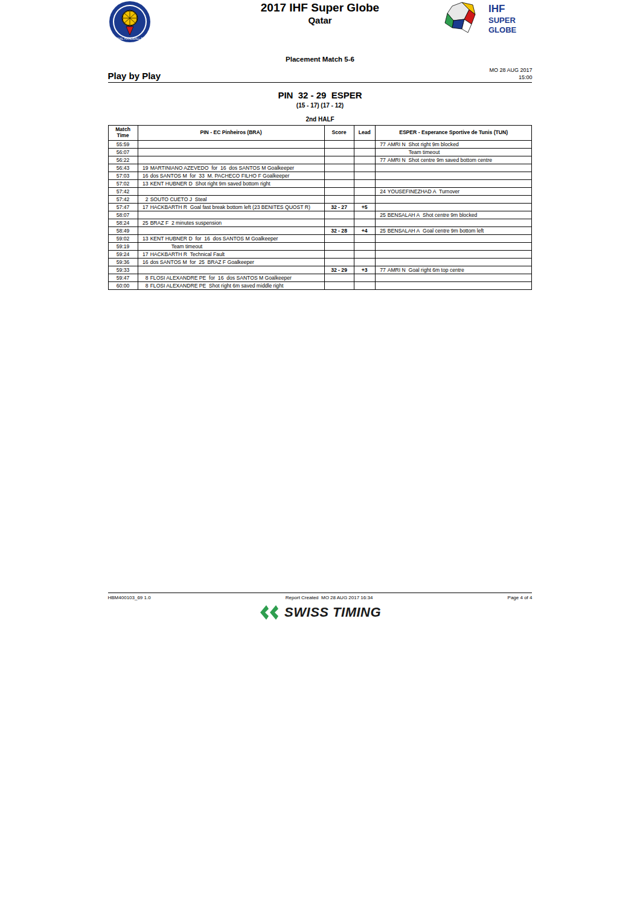INTERNATIONAL HANDBALL FEDERATION
2017 IHF Super Globe
Qatar
IHF SUPER GLOBE
Placement Match 5-6
Play by Play
MO 28 AUG 2017
15:00
PIN 32 - 29 ESPER
(15 - 17) (17 - 12)
2nd HALF
| Match Time | PIN - EC Pinheiros (BRA) | Score | Lead | ESPER - Esperance Sportive de Tunis (TUN) |
| --- | --- | --- | --- | --- |
| 55:59 | | | | 77 AMRI N Shot right 9m blocked |
| 56:07 | | | | Team timeout |
| 56:22 | | | | 77 AMRI N Shot centre 9m saved bottom centre |
| 56:43 | 19 MARTINIANO AZEVEDO for 16 dos SANTOS M Goalkeeper | | | |
| 57:03 | 16 dos SANTOS M for 33 M. PACHECO FILHO F Goalkeeper | | | |
| 57:02 | 13 KENT HUBNER D Shot right 9m saved bottom right | | | |
| 57:42 | | | | 24 YOUSEFINEZHAD A Turnover |
| 57:42 | 2 SOUTO CUETO J Steal | | | |
| 57:47 | 17 HACKBARTH R Goal fast break bottom left (23 BENITES QUOST R) | 32 - 27 | +5 | |
| 58:07 | | | | 25 BENSALAH A Shot centre 9m blocked |
| 58:24 | 25 BRAZ F 2 minutes suspension | | | |
| 58:49 | | 32 - 28 | +4 | 25 BENSALAH A Goal centre 9m bottom left |
| 59:02 | 13 KENT HUBNER D for 16 dos SANTOS M Goalkeeper | | | |
| 59:19 | Team timeout | | | |
| 59:24 | 17 HACKBARTH R Technical Fault | | | |
| 59:36 | 16 dos SANTOS M for 25 BRAZ F Goalkeeper | | | |
| 59:33 | | 32 - 29 | +3 | 77 AMRI N Goal right 6m top centre |
| 59:47 | 8 FLOSI ALEXANDRE PE for 16 dos SANTOS M Goalkeeper | | | |
| 60:00 | 8 FLOSI ALEXANDRE PE Shot right 6m saved middle right | | | |
HBM400103_69 1.0
Report Created MO 28 AUG 2017 16:34
Page 4 of 4
SWISS TIMING